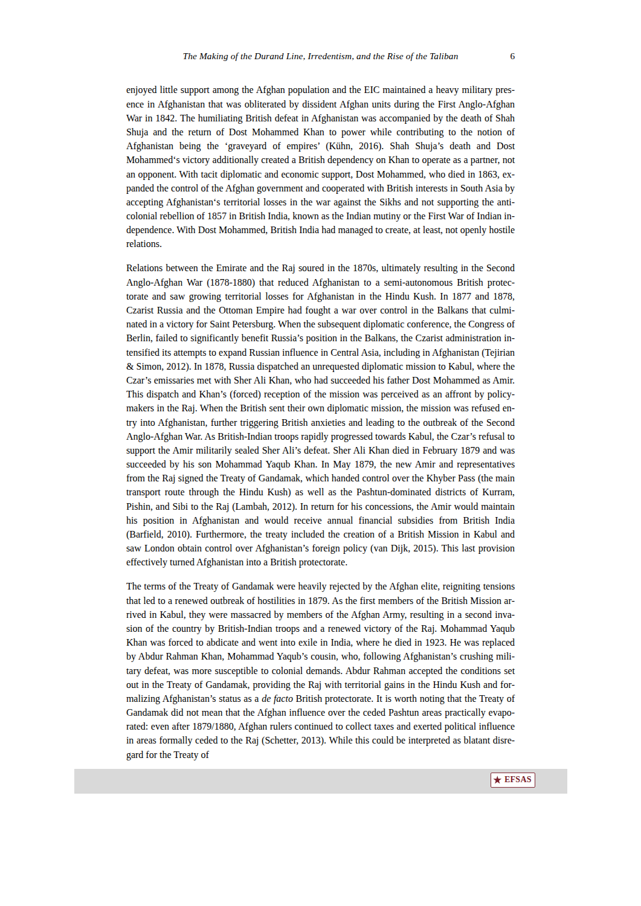The Making of the Durand Line, Irredentism, and the Rise of the Taliban
6
enjoyed little support among the Afghan population and the EIC maintained a heavy military presence in Afghanistan that was obliterated by dissident Afghan units during the First Anglo-Afghan War in 1842. The humiliating British defeat in Afghanistan was accompanied by the death of Shah Shuja and the return of Dost Mohammed Khan to power while contributing to the notion of Afghanistan being the ‘graveyard of empires’ (Kühn, 2016). Shah Shuja’s death and Dost Mohammed‘s victory additionally created a British dependency on Khan to operate as a partner, not an opponent. With tacit diplomatic and economic support, Dost Mohammed, who died in 1863, expanded the control of the Afghan government and cooperated with British interests in South Asia by accepting Afghanistan‘s territorial losses in the war against the Sikhs and not supporting the anti-colonial rebellion of 1857 in British India, known as the Indian mutiny or the First War of Indian independence. With Dost Mohammed, British India had managed to create, at least, not openly hostile relations.
Relations between the Emirate and the Raj soured in the 1870s, ultimately resulting in the Second Anglo-Afghan War (1878-1880) that reduced Afghanistan to a semi-autonomous British protectorate and saw growing territorial losses for Afghanistan in the Hindu Kush. In 1877 and 1878, Czarist Russia and the Ottoman Empire had fought a war over control in the Balkans that culminated in a victory for Saint Petersburg. When the subsequent diplomatic conference, the Congress of Berlin, failed to significantly benefit Russia’s position in the Balkans, the Czarist administration intensified its attempts to expand Russian influence in Central Asia, including in Afghanistan (Tejirian & Simon, 2012). In 1878, Russia dispatched an unrequested diplomatic mission to Kabul, where the Czar’s emissaries met with Sher Ali Khan, who had succeeded his father Dost Mohammed as Amir. This dispatch and Khan’s (forced) reception of the mission was perceived as an affront by policymakers in the Raj. When the British sent their own diplomatic mission, the mission was refused entry into Afghanistan, further triggering British anxieties and leading to the outbreak of the Second Anglo-Afghan War. As British-Indian troops rapidly progressed towards Kabul, the Czar’s refusal to support the Amir militarily sealed Sher Ali’s defeat. Sher Ali Khan died in February 1879 and was succeeded by his son Mohammad Yaqub Khan. In May 1879, the new Amir and representatives from the Raj signed the Treaty of Gandamak, which handed control over the Khyber Pass (the main transport route through the Hindu Kush) as well as the Pashtun-dominated districts of Kurram, Pishin, and Sibi to the Raj (Lambah, 2012). In return for his concessions, the Amir would maintain his position in Afghanistan and would receive annual financial subsidies from British India (Barfield, 2010). Furthermore, the treaty included the creation of a British Mission in Kabul and saw London obtain control over Afghanistan’s foreign policy (van Dijk, 2015). This last provision effectively turned Afghanistan into a British protectorate.
The terms of the Treaty of Gandamak were heavily rejected by the Afghan elite, reigniting tensions that led to a renewed outbreak of hostilities in 1879. As the first members of the British Mission arrived in Kabul, they were massacred by members of the Afghan Army, resulting in a second invasion of the country by British-Indian troops and a renewed victory of the Raj. Mohammad Yaqub Khan was forced to abdicate and went into exile in India, where he died in 1923. He was replaced by Abdur Rahman Khan, Mohammad Yaqub’s cousin, who, following Afghanistan’s crushing military defeat, was more susceptible to colonial demands. Abdur Rahman accepted the conditions set out in the Treaty of Gandamak, providing the Raj with territorial gains in the Hindu Kush and formalizing Afghanistan’s status as a de facto British protectorate. It is worth noting that the Treaty of Gandamak did not mean that the Afghan influence over the ceded Pashtun areas practically evaporated: even after 1879/1880, Afghan rulers continued to collect taxes and exerted political influence in areas formally ceded to the Raj (Schetter, 2013). While this could be interpreted as blatant disregard for the Treaty of
EFSAS